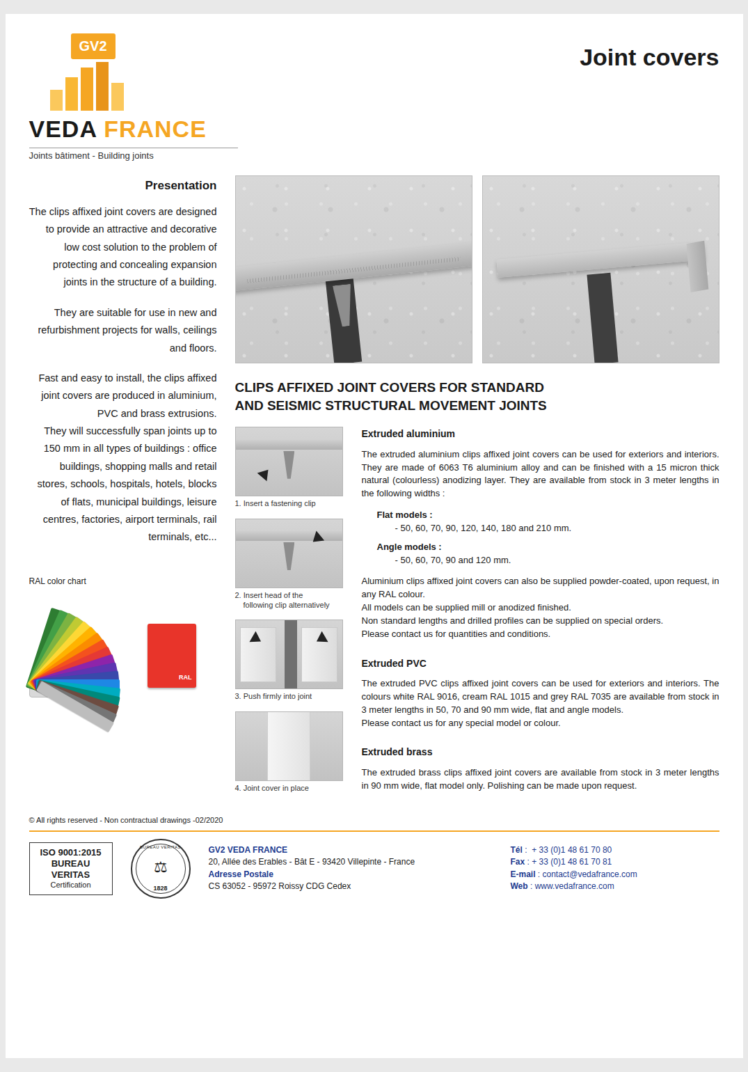GV2
VEDA FRANCE
Joints bâtiment - Building joints
Joint covers
Presentation
The clips affixed joint covers are designed to provide an attractive and decorative low cost solution to the problem of protecting and concealing expansion joints in the structure of a building.
They are suitable for use in new and refurbishment projects for walls, ceilings and floors.
Fast and easy to install, the clips affixed joint covers are produced in aluminium, PVC and brass extrusions.
They will successfully span joints up to 150 mm in all types of buildings : office buildings, shopping malls and retail stores, schools, hospitals, hotels, blocks of flats, municipal buildings, leisure centres, factories, airport terminals, rail terminals, etc...
RAL color chart
CLIPS AFFIXED JOINT COVERS FOR STANDARD
AND SEISMIC STRUCTURAL MOVEMENT JOINTS
1. Insert a fastening clip
2. Insert head of the following clip alternatively
3. Push firmly into joint
4. Joint cover in place
Extruded aluminium
The extruded aluminium clips affixed joint covers can be used for exteriors and interiors. They are made of 6063 T6 aluminium alloy and can be finished with a 15 micron thick natural (colourless) anodizing layer. They are available from stock in 3 meter lengths in the following widths :
Flat models :
- 50, 60, 70, 90, 120, 140, 180 and 210 mm.
Angle models :
- 50, 60, 70, 90 and 120 mm.
Aluminium clips affixed joint covers can also be supplied powder-coated, upon request, in any RAL colour.
All models can be supplied mill or anodized finished.
Non standard lengths and drilled profiles can be supplied on special orders.
Please contact us for quantities and conditions.
Extruded PVC
The extruded PVC clips affixed joint covers can be used for exteriors and interiors. The colours white RAL 9016, cream RAL 1015 and grey RAL 7035 are available from stock in 3 meter lengths in 50, 70 and 90 mm wide, flat and angle models.
Please contact us for any special model or colour.
Extruded brass
The extruded brass clips affixed joint covers are available from stock in 3 meter lengths in 90 mm wide, flat model only. Polishing can be made upon request.
© All rights reserved - Non contractual drawings -02/2020
ISO 9001:2015
BUREAU VERITAS
Certification
BUREAU VERITAS
⚖
1828
GV2 VEDA FRANCE
20, Allée des Erables - Bât E - 93420 Villepinte - France
Adresse Postale
CS 63052 - 95972 Roissy CDG Cedex
Tél : + 33 (0)1 48 61 70 80
Fax : + 33 (0)1 48 61 70 81
E-mail : contact@vedafrance.com
Web : www.vedafrance.com